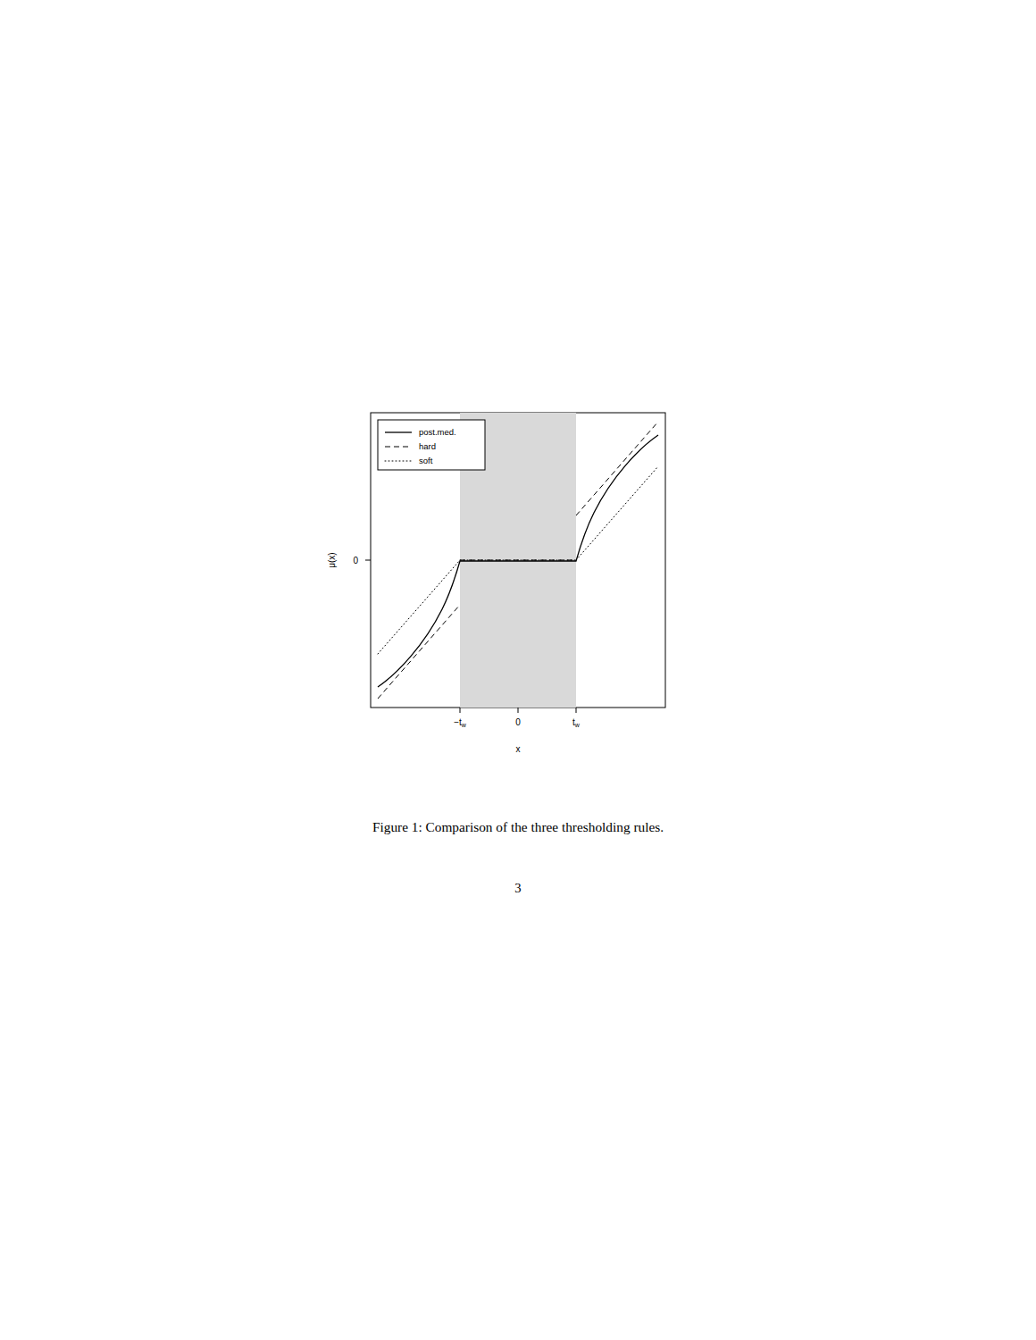0 μ(x) −tw 0 tw x post.med. hard soft
Figure 1: Comparison of the three thresholding rules.
3